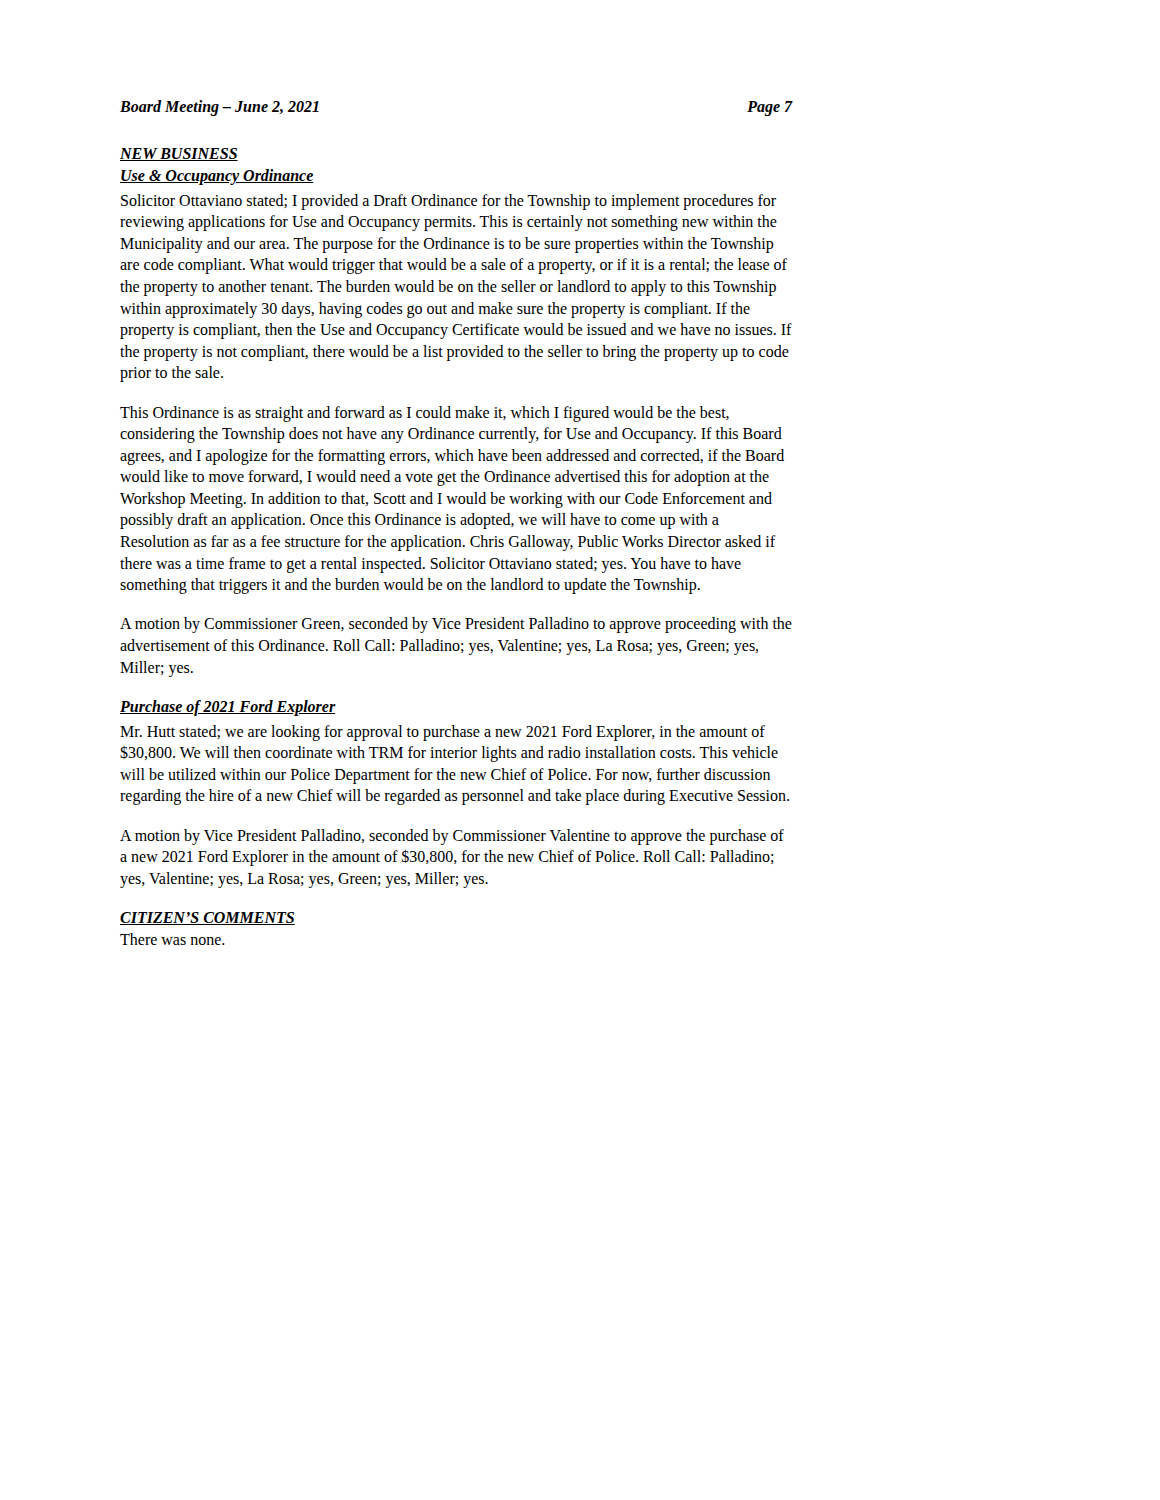Board Meeting – June 2, 2021 Page 7
NEW BUSINESS
Use & Occupancy Ordinance
Solicitor Ottaviano stated; I provided a Draft Ordinance for the Township to implement procedures for reviewing applications for Use and Occupancy permits. This is certainly not something new within the Municipality and our area. The purpose for the Ordinance is to be sure properties within the Township are code compliant. What would trigger that would be a sale of a property, or if it is a rental; the lease of the property to another tenant. The burden would be on the seller or landlord to apply to this Township within approximately 30 days, having codes go out and make sure the property is compliant. If the property is compliant, then the Use and Occupancy Certificate would be issued and we have no issues. If the property is not compliant, there would be a list provided to the seller to bring the property up to code prior to the sale.
This Ordinance is as straight and forward as I could make it, which I figured would be the best, considering the Township does not have any Ordinance currently, for Use and Occupancy. If this Board agrees, and I apologize for the formatting errors, which have been addressed and corrected, if the Board would like to move forward, I would need a vote get the Ordinance advertised this for adoption at the Workshop Meeting. In addition to that, Scott and I would be working with our Code Enforcement and possibly draft an application. Once this Ordinance is adopted, we will have to come up with a Resolution as far as a fee structure for the application. Chris Galloway, Public Works Director asked if there was a time frame to get a rental inspected. Solicitor Ottaviano stated; yes. You have to have something that triggers it and the burden would be on the landlord to update the Township.
A motion by Commissioner Green, seconded by Vice President Palladino to approve proceeding with the advertisement of this Ordinance. Roll Call: Palladino; yes, Valentine; yes, La Rosa; yes, Green; yes, Miller; yes.
Purchase of 2021 Ford Explorer
Mr. Hutt stated; we are looking for approval to purchase a new 2021 Ford Explorer, in the amount of $30,800. We will then coordinate with TRM for interior lights and radio installation costs. This vehicle will be utilized within our Police Department for the new Chief of Police. For now, further discussion regarding the hire of a new Chief will be regarded as personnel and take place during Executive Session.
A motion by Vice President Palladino, seconded by Commissioner Valentine to approve the purchase of a new 2021 Ford Explorer in the amount of $30,800, for the new Chief of Police. Roll Call: Palladino; yes, Valentine; yes, La Rosa; yes, Green; yes, Miller; yes.
CITIZEN’S COMMENTS
There was none.